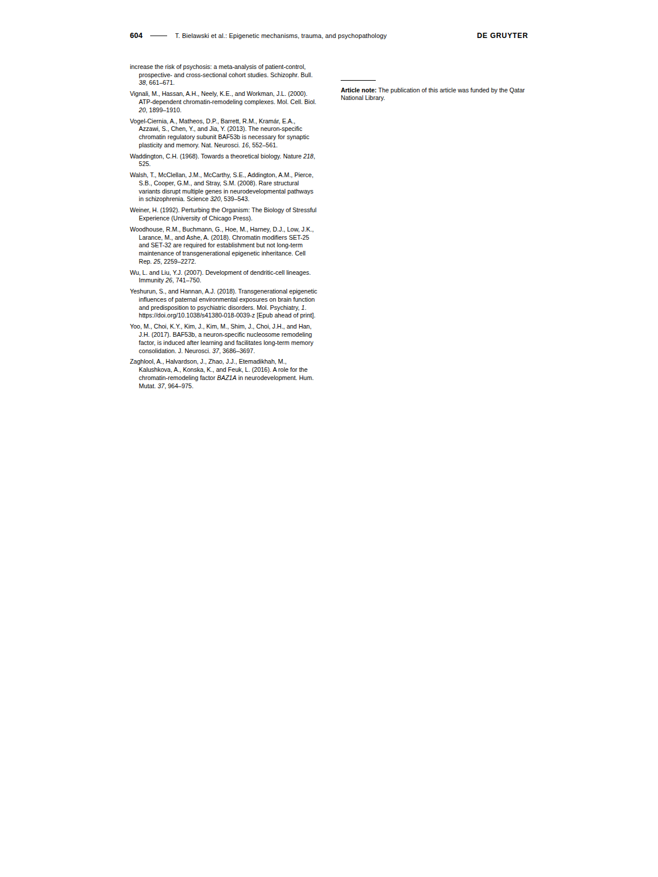604 T. Bielawski et al.: Epigenetic mechanisms, trauma, and psychopathology DE GRUYTER
increase the risk of psychosis: a meta-analysis of patient-control, prospective- and cross-sectional cohort studies. Schizophr. Bull. 38, 661–671.
Vignali, M., Hassan, A.H., Neely, K.E., and Workman, J.L. (2000). ATP-dependent chromatin-remodeling complexes. Mol. Cell. Biol. 20, 1899–1910.
Vogel-Ciernia, A., Matheos, D.P., Barrett, R.M., Kramár, E.A., Azzawi, S., Chen, Y., and Jia, Y. (2013). The neuron-specific chromatin regulatory subunit BAF53b is necessary for synaptic plasticity and memory. Nat. Neurosci. 16, 552–561.
Waddington, C.H. (1968). Towards a theoretical biology. Nature 218, 525.
Walsh, T., McClellan, J.M., McCarthy, S.E., Addington, A.M., Pierce, S.B., Cooper, G.M., and Stray, S.M. (2008). Rare structural variants disrupt multiple genes in neurodevelopmental pathways in schizophrenia. Science 320, 539–543.
Weiner, H. (1992). Perturbing the Organism: The Biology of Stressful Experience (University of Chicago Press).
Woodhouse, R.M., Buchmann, G., Hoe, M., Harney, D.J., Low, J.K., Larance, M., and Ashe, A. (2018). Chromatin modifiers SET-25 and SET-32 are required for establishment but not long-term maintenance of transgenerational epigenetic inheritance. Cell Rep. 25, 2259–2272.
Wu, L. and Liu, Y.J. (2007). Development of dendritic-cell lineages. Immunity 26, 741–750.
Yeshurun, S., and Hannan, A.J. (2018). Transgenerational epigenetic influences of paternal environmental exposures on brain function and predisposition to psychiatric disorders. Mol. Psychiatry, 1. https://doi.org/10.1038/s41380-018-0039-z [Epub ahead of print].
Yoo, M., Choi, K.Y., Kim, J., Kim, M., Shim, J., Choi, J.H., and Han, J.H. (2017). BAF53b, a neuron-specific nucleosome remodeling factor, is induced after learning and facilitates long-term memory consolidation. J. Neurosci. 37, 3686–3697.
Zaghlool, A., Halvardson, J., Zhao, J.J., Etemadikhah, M., Kalushkova, A., Konska, K., and Feuk, L. (2016). A role for the chromatin-remodeling factor BAZ1A in neurodevelopment. Hum. Mutat. 37, 964–975.
Article note: The publication of this article was funded by the Qatar National Library.